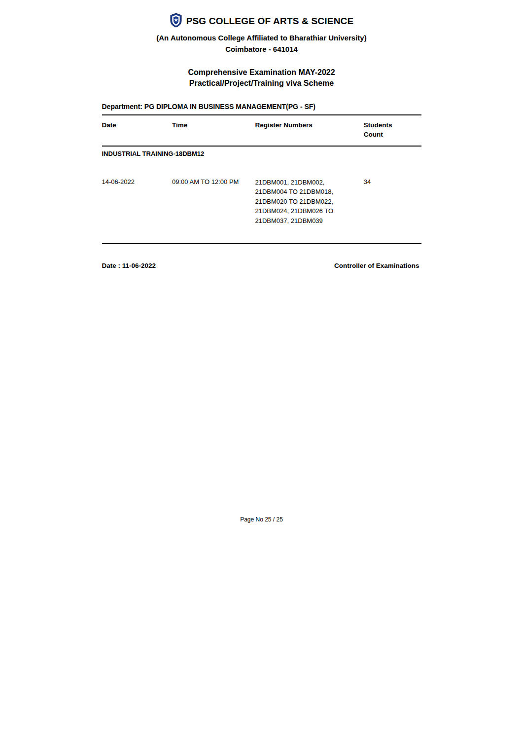PSG COLLEGE OF ARTS & SCIENCE
(An Autonomous College Affiliated to Bharathiar University)
Coimbatore - 641014
Comprehensive Examination MAY-2022 Practical/Project/Training viva Scheme
Department: PG DIPLOMA IN BUSINESS MANAGEMENT(PG - SF)
| Date | Time | Register Numbers | Students Count |
| --- | --- | --- | --- |
| INDUSTRIAL TRAINING-18DBM12 |
| 14-06-2022 | 09:00 AM TO 12:00 PM | 21DBM001, 21DBM002, 21DBM004 TO 21DBM018, 21DBM020 TO 21DBM022, 21DBM024, 21DBM026 TO 21DBM037, 21DBM039 | 34 |
Date : 11-06-2022
Controller of Examinations
Page No 25 / 25